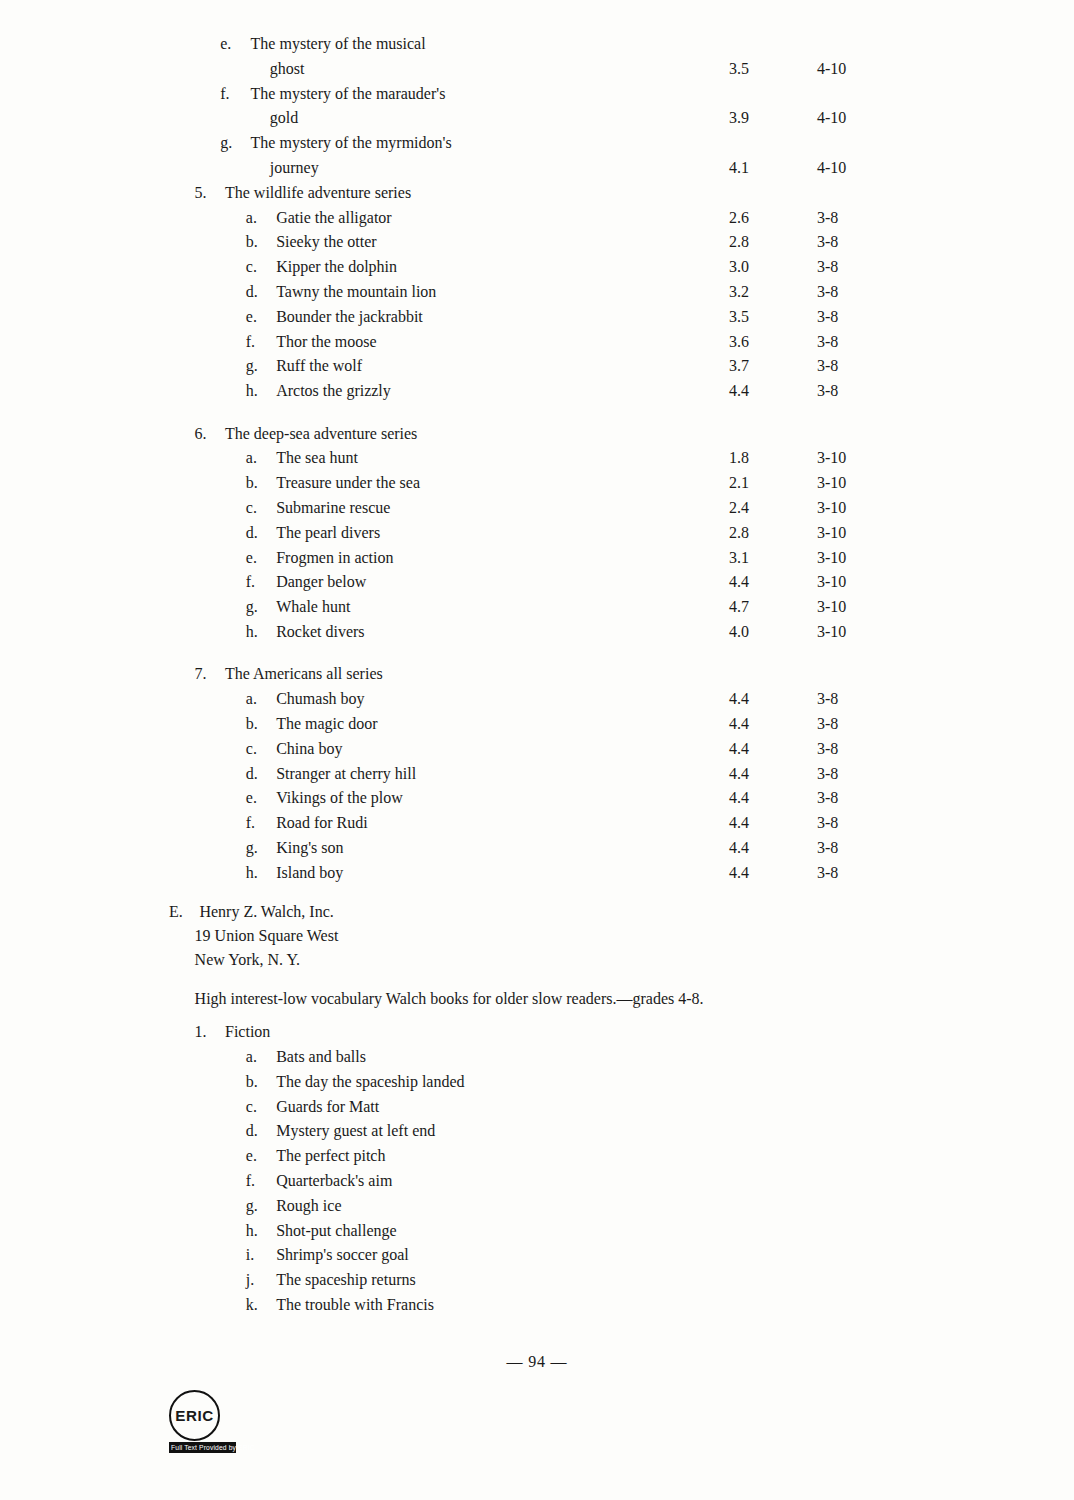e. The mystery of the musical
ghost 3.54-10
f. The mystery of the marauder's
gold 3.94-10
g. The mystery of the myrmidon's
journey 4.14-10
5. The wildlife adventure series
a. Gatie the alligator 2.63-8
b. Sieeky the otter 2.83-8
c. Kipper the dolphin 3.03-8
d. Tawny the mountain lion 3.23-8
e. Bounder the jackrabbit 3.53-8
f. Thor the moose 3.63-8
g. Ruff the wolf 3.73-8
h. Arctos the grizzly 4.43-8
6. The deep-sea adventure series
a. The sea hunt 1.83-10
b. Treasure under the sea 2.13-10
c. Submarine rescue 2.43-10
d. The pearl divers 2.83-10
e. Frogmen in action 3.13-10
f. Danger below 4.43-10
g. Whale hunt 4.73-10
h. Rocket divers 4.03-10
7. The Americans all series
a. Chumash boy 4.43-8
b. The magic door 4.43-8
c. China boy 4.43-8
d. Stranger at cherry hill 4.43-8
e. Vikings of the plow 4.43-8
f. Road for Rudi 4.43-8
g. King's son 4.43-8
h. Island boy 4.43-8
E. Henry Z. Walch, Inc.
19 Union Square West
New York, N. Y.
High interest-low vocabulary Walch books for older slow readers.—grades 4-8.
1. Fiction
a. Bats and balls
b. The day the spaceship landed
c. Guards for Matt
d. Mystery guest at left end
e. The perfect pitch
f. Quarterback's aim
g. Rough ice
h. Shot-put challenge
i. Shrimp's soccer goal
j. The spaceship returns
k. The trouble with Francis
— 94 —
ERIC
Full Text Provided by ERIC